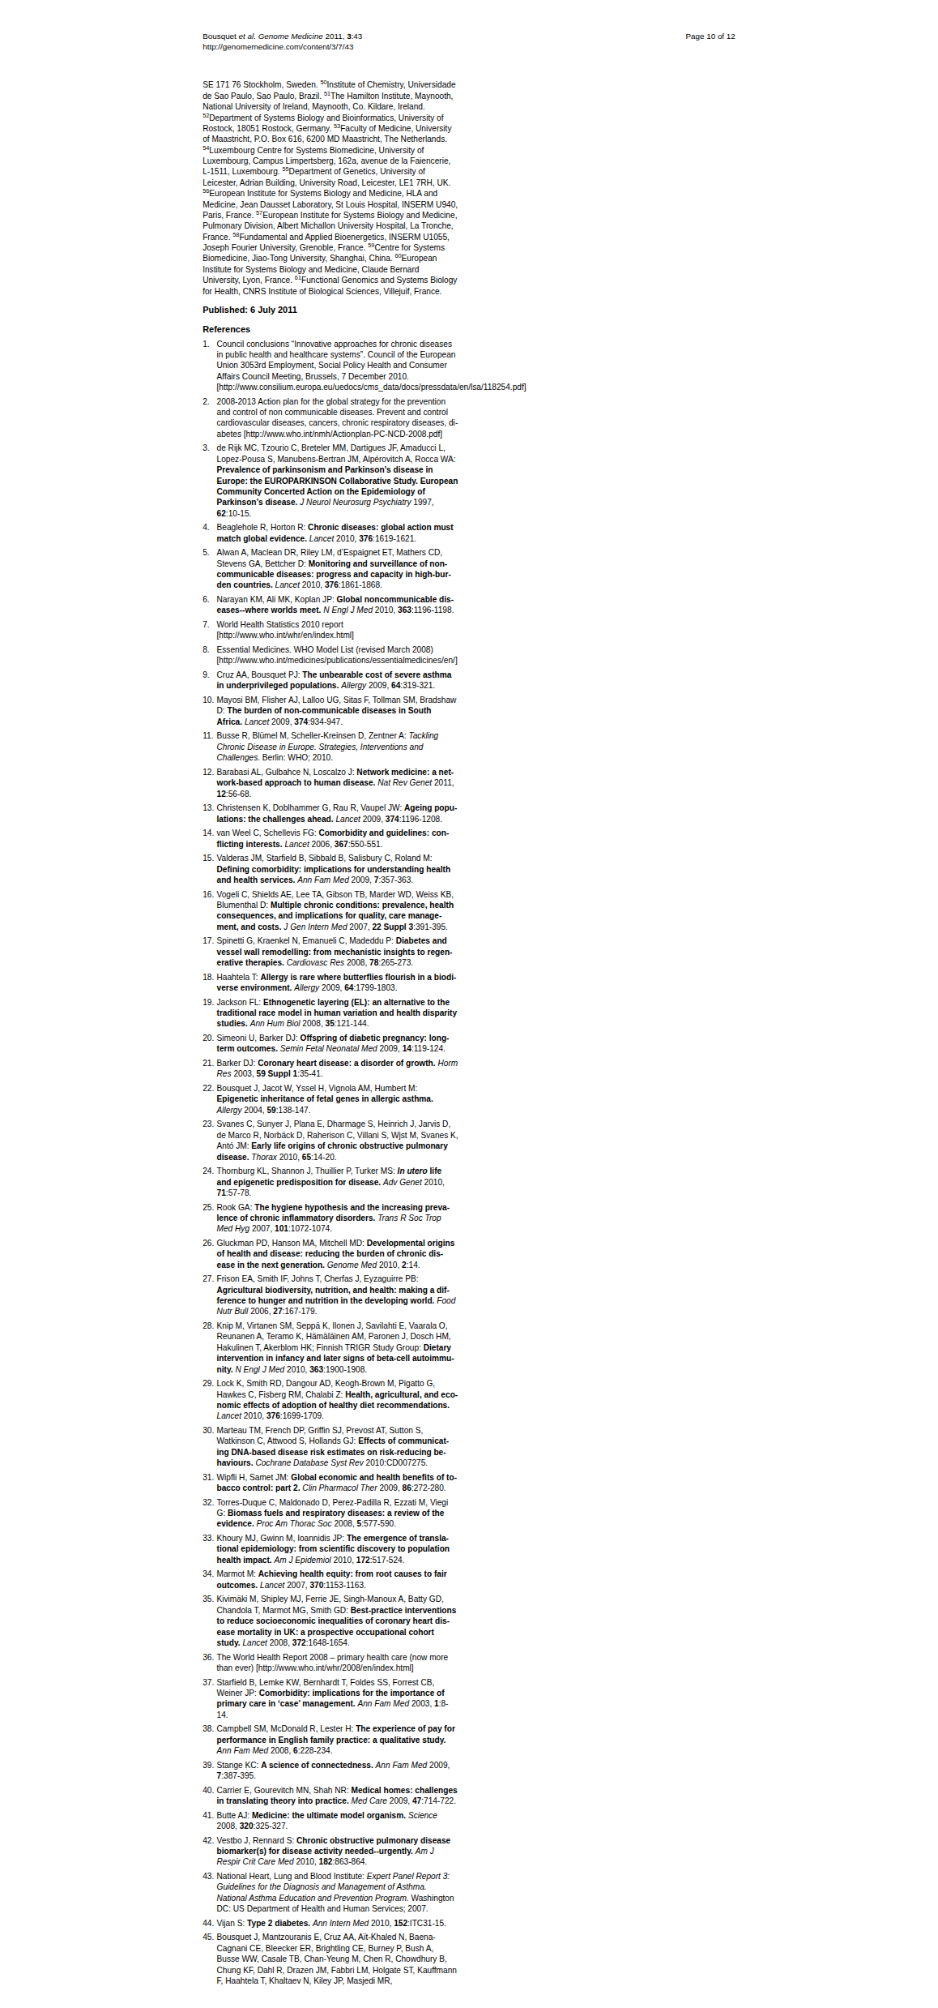Bousquet et al. Genome Medicine 2011, 3:43
http://genomemedicine.com/content/3/7/43
Page 10 of 12
SE 171 76 Stockholm, Sweden. 50Institute of Chemistry, Universidade de Sao Paulo, Sao Paulo, Brazil. 51The Hamilton Institute, Maynooth, National University of Ireland, Maynooth, Co. Kildare, Ireland. 52Department of Systems Biology and Bioinformatics, University of Rostock, 18051 Rostock, Germany. 53Faculty of Medicine, University of Maastricht, P.O. Box 616, 6200 MD Maastricht, The Netherlands. 54Luxembourg Centre for Systems Biomedicine, University of Luxembourg, Campus Limpertsberg, 162a, avenue de la Faiencerie, L-1511, Luxembourg. 55Department of Genetics, University of Leicester, Adrian Building, University Road, Leicester, LE1 7RH, UK. 56European Institute for Systems Biology and Medicine, HLA and Medicine, Jean Dausset Laboratory, St Louis Hospital, INSERM U940, Paris, France. 57European Institute for Systems Biology and Medicine, Pulmonary Division, Albert Michallon University Hospital, La Tronche, France. 58Fundamental and Applied Bioenergetics, INSERM U1055, Joseph Fourier University, Grenoble, France. 59Centre for Systems Biomedicine, Jiao-Tong University, Shanghai, China. 60European Institute for Systems Biology and Medicine, Claude Bernard University, Lyon, France. 61Functional Genomics and Systems Biology for Health, CNRS Institute of Biological Sciences, Villejuif, France.
Published: 6 July 2011
References
Council conclusions “Innovative approaches for chronic diseases in public health and healthcare systems”. Council of the European Union 3053rd Employment, Social Policy Health and Consumer Affairs Council Meeting, Brussels, 7 December 2010. [http://www.consilium.europa.eu/uedocs/cms_data/docs/pressdata/en/lsa/118254.pdf]
2008-2013 Action plan for the global strategy for the prevention and control of non communicable diseases. Prevent and control cardiovascular diseases, cancers, chronic respiratory diseases, diabetes [http://www.who.int/nmh/Actionplan-PC-NCD-2008.pdf]
de Rijk MC, Tzourio C, Breteler MM, Dartigues JF, Amaducci L, Lopez-Pousa S, Manubens-Bertran JM, Alpérovitch A, Rocca WA: Prevalence of parkinsonism and Parkinson’s disease in Europe: the EUROPARKINSON Collaborative Study. European Community Concerted Action on the Epidemiology of Parkinson’s disease. J Neurol Neurosurg Psychiatry 1997, 62:10-15.
Beaglehole R, Horton R: Chronic diseases: global action must match global evidence. Lancet 2010, 376:1619-1621.
Alwan A, Maclean DR, Riley LM, d’Espaignet ET, Mathers CD, Stevens GA, Bettcher D: Monitoring and surveillance of non-communicable diseases: progress and capacity in high-burden countries. Lancet 2010, 376:1861-1868.
Narayan KM, Ali MK, Koplan JP: Global noncommunicable diseases--where worlds meet. N Engl J Med 2010, 363:1196-1198.
World Health Statistics 2010 report [http://www.who.int/whr/en/index.html]
Essential Medicines. WHO Model List (revised March 2008) [http://www.who.int/medicines/publications/essentialmedicines/en/]
Cruz AA, Bousquet PJ: The unbearable cost of severe asthma in underprivileged populations. Allergy 2009, 64:319-321.
Mayosi BM, Flisher AJ, Lalloo UG, Sitas F, Tollman SM, Bradshaw D: The burden of non-communicable diseases in South Africa. Lancet 2009, 374:934-947.
Busse R, Blümel M, Scheller-Kreinsen D, Zentner A: Tackling Chronic Disease in Europe. Strategies, Interventions and Challenges. Berlin: WHO; 2010.
Barabasi AL, Gulbahce N, Loscalzo J: Network medicine: a network-based approach to human disease. Nat Rev Genet 2011, 12:56-68.
Christensen K, Doblhammer G, Rau R, Vaupel JW: Ageing populations: the challenges ahead. Lancet 2009, 374:1196-1208.
van Weel C, Schellevis FG: Comorbidity and guidelines: conflicting interests. Lancet 2006, 367:550-551.
Valderas JM, Starfield B, Sibbald B, Salisbury C, Roland M: Defining comorbidity: implications for understanding health and health services. Ann Fam Med 2009, 7:357-363.
Vogeli C, Shields AE, Lee TA, Gibson TB, Marder WD, Weiss KB, Blumenthal D: Multiple chronic conditions: prevalence, health consequences, and implications for quality, care management, and costs. J Gen Intern Med 2007, 22 Suppl 3:391-395.
Spinetti G, Kraenkel N, Emanueli C, Madeddu P: Diabetes and vessel wall remodelling: from mechanistic insights to regenerative therapies. Cardiovasc Res 2008, 78:265-273.
Haahtela T: Allergy is rare where butterflies flourish in a biodiverse environment. Allergy 2009, 64:1799-1803.
Jackson FL: Ethnogenetic layering (EL): an alternative to the traditional race model in human variation and health disparity studies. Ann Hum Biol 2008, 35:121-144.
Simeoni U, Barker DJ: Offspring of diabetic pregnancy: long-term outcomes. Semin Fetal Neonatal Med 2009, 14:119-124.
Barker DJ: Coronary heart disease: a disorder of growth. Horm Res 2003, 59 Suppl 1:35-41.
Bousquet J, Jacot W, Yssel H, Vignola AM, Humbert M: Epigenetic inheritance of fetal genes in allergic asthma. Allergy 2004, 59:138-147.
Svanes C, Sunyer J, Plana E, Dharmage S, Heinrich J, Jarvis D, de Marco R, Norbäck D, Raherison C, Villani S, Wjst M, Svanes K, Antó JM: Early life origins of chronic obstructive pulmonary disease. Thorax 2010, 65:14-20.
Thornburg KL, Shannon J, Thuillier P, Turker MS: In utero life and epigenetic predisposition for disease. Adv Genet 2010, 71:57-78.
Rook GA: The hygiene hypothesis and the increasing prevalence of chronic inflammatory disorders. Trans R Soc Trop Med Hyg 2007, 101:1072-1074.
Gluckman PD, Hanson MA, Mitchell MD: Developmental origins of health and disease: reducing the burden of chronic disease in the next generation. Genome Med 2010, 2:14.
Frison EA, Smith IF, Johns T, Cherfas J, Eyzaguirre PB: Agricultural biodiversity, nutrition, and health: making a difference to hunger and nutrition in the developing world. Food Nutr Bull 2006, 27:167-179.
Knip M, Virtanen SM, Seppä K, Ilonen J, Savilahti E, Vaarala O, Reunanen A, Teramo K, Hämäläinen AM, Paronen J, Dosch HM, Hakulinen T, Akerblom HK; Finnish TRIGR Study Group: Dietary intervention in infancy and later signs of beta-cell autoimmunity. N Engl J Med 2010, 363:1900-1908.
Lock K, Smith RD, Dangour AD, Keogh-Brown M, Pigatto G, Hawkes C, Fisberg RM, Chalabi Z: Health, agricultural, and economic effects of adoption of healthy diet recommendations. Lancet 2010, 376:1699-1709.
Marteau TM, French DP, Griffin SJ, Prevost AT, Sutton S, Watkinson C, Attwood S, Hollands GJ: Effects of communicating DNA-based disease risk estimates on risk-reducing behaviours. Cochrane Database Syst Rev 2010:CD007275.
Wipfli H, Samet JM: Global economic and health benefits of tobacco control: part 2. Clin Pharmacol Ther 2009, 86:272-280.
Torres-Duque C, Maldonado D, Perez-Padilla R, Ezzati M, Viegi G: Biomass fuels and respiratory diseases: a review of the evidence. Proc Am Thorac Soc 2008, 5:577-590.
Khoury MJ, Gwinn M, Ioannidis JP: The emergence of translational epidemiology: from scientific discovery to population health impact. Am J Epidemiol 2010, 172:517-524.
Marmot M: Achieving health equity: from root causes to fair outcomes. Lancet 2007, 370:1153-1163.
Kivimäki M, Shipley MJ, Ferrie JE, Singh-Manoux A, Batty GD, Chandola T, Marmot MG, Smith GD: Best-practice interventions to reduce socioeconomic inequalities of coronary heart disease mortality in UK: a prospective occupational cohort study. Lancet 2008, 372:1648-1654.
The World Health Report 2008 – primary health care (now more than ever) [http://www.who.int/whr/2008/en/index.html]
Starfield B, Lemke KW, Bernhardt T, Foldes SS, Forrest CB, Weiner JP: Comorbidity: implications for the importance of primary care in ‘case’ management. Ann Fam Med 2003, 1:8-14.
Campbell SM, McDonald R, Lester H: The experience of pay for performance in English family practice: a qualitative study. Ann Fam Med 2008, 6:228-234.
Stange KC: A science of connectedness. Ann Fam Med 2009, 7:387-395.
Carrier E, Gourevitch MN, Shah NR: Medical homes: challenges in translating theory into practice. Med Care 2009, 47:714-722.
Butte AJ: Medicine: the ultimate model organism. Science 2008, 320:325-327.
Vestbo J, Rennard S: Chronic obstructive pulmonary disease biomarker(s) for disease activity needed--urgently. Am J Respir Crit Care Med 2010, 182:863-864.
National Heart, Lung and Blood Institute: Expert Panel Report 3: Guidelines for the Diagnosis and Management of Asthma. National Asthma Education and Prevention Program. Washington DC: US Department of Health and Human Services; 2007.
Vijan S: Type 2 diabetes. Ann Intern Med 2010, 152:ITC31-15.
Bousquet J, Mantzouranis E, Cruz AA, Aït-Khaled N, Baena-Cagnani CE, Bleecker ER, Brightling CE, Burney P, Bush A, Busse WW, Casale TB, Chan-Yeung M, Chen R, Chowdhury B, Chung KF, Dahl R, Drazen JM, Fabbri LM, Holgate ST, Kauffmann F, Haahtela T, Khaltaev N, Kiley JP, Masjedi MR,